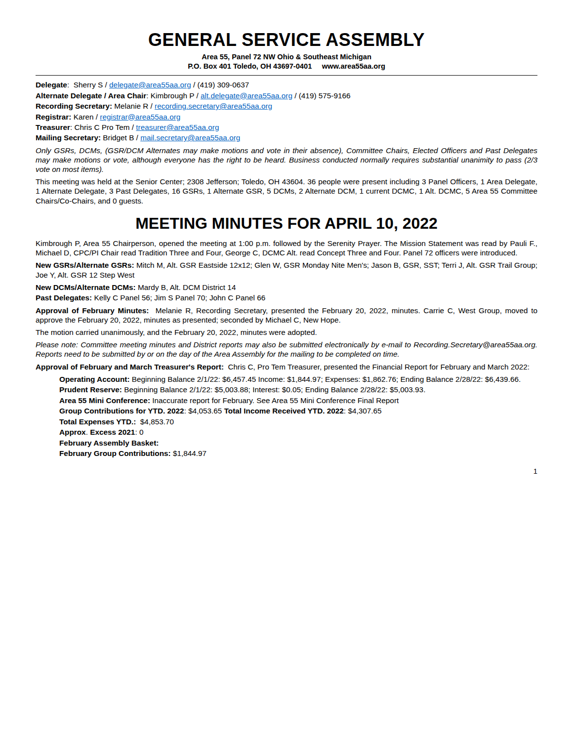GENERAL SERVICE ASSEMBLY
Area 55, Panel 72 NW Ohio & Southeast Michigan
P.O. Box 401 Toledo, OH 43697-0401 www.area55aa.org
Delegate: Sherry S / delegate@area55aa.org / (419) 309-0637
Alternate Delegate / Area Chair: Kimbrough P / alt.delegate@area55aa.org / (419) 575-9166
Recording Secretary: Melanie R / recording.secretary@area55aa.org
Registrar: Karen / registrar@area55aa.org
Treasurer: Chris C Pro Tem / treasurer@area55aa.org
Mailing Secretary: Bridget B / mail.secretary@area55aa.org
Only GSRs, DCMs, (GSR/DCM Alternates may make motions and vote in their absence), Committee Chairs, Elected Officers and Past Delegates may make motions or vote, although everyone has the right to be heard. Business conducted normally requires substantial unanimity to pass (2/3 vote on most items).
This meeting was held at the Senior Center; 2308 Jefferson; Toledo, OH 43604. 36 people were present including 3 Panel Officers, 1 Area Delegate, 1 Alternate Delegate, 3 Past Delegates, 16 GSRs, 1 Alternate GSR, 5 DCMs, 2 Alternate DCM, 1 current DCMC, 1 Alt. DCMC, 5 Area 55 Committee Chairs/Co-Chairs, and 0 guests.
MEETING MINUTES FOR APRIL 10, 2022
Kimbrough P, Area 55 Chairperson, opened the meeting at 1:00 p.m. followed by the Serenity Prayer. The Mission Statement was read by Pauli F., Michael D, CPC/PI Chair read Tradition Three and Four, George C, DCMC Alt. read Concept Three and Four. Panel 72 officers were introduced.
New GSRs/Alternate GSRs: Mitch M, Alt. GSR Eastside 12x12; Glen W, GSR Monday Nite Men's; Jason B, GSR, SST; Terri J, Alt. GSR Trail Group; Joe Y, Alt. GSR 12 Step West
New DCMs/Alternate DCMs: Mardy B, Alt. DCM District 14
Past Delegates: Kelly C Panel 56; Jim S Panel 70; John C Panel 66
Approval of February Minutes: Melanie R, Recording Secretary, presented the February 20, 2022, minutes. Carrie C, West Group, moved to approve the February 20, 2022, minutes as presented; seconded by Michael C, New Hope.
The motion carried unanimously, and the February 20, 2022, minutes were adopted.
Please note: Committee meeting minutes and District reports may also be submitted electronically by e-mail to Recording.Secretary@area55aa.org. Reports need to be submitted by or on the day of the Area Assembly for the mailing to be completed on time.
Approval of February and March Treasurer's Report: Chris C, Pro Tem Treasurer, presented the Financial Report for February and March 2022:
Operating Account: Beginning Balance 2/1/22: $6,457.45 Income: $1,844.97; Expenses: $1,862.76; Ending Balance 2/28/22: $6,439.66.
Prudent Reserve: Beginning Balance 2/1/22: $5,003.88; Interest: $0.05; Ending Balance 2/28/22: $5,003.93.
Area 55 Mini Conference: Inaccurate report for February. See Area 55 Mini Conference Final Report
Group Contributions for YTD. 2022: $4,053.65 Total Income Received YTD. 2022: $4,307.65
Total Expenses YTD.: $4,853.70
Approx. Excess 2021: 0
February Assembly Basket:
February Group Contributions: $1,844.97
1